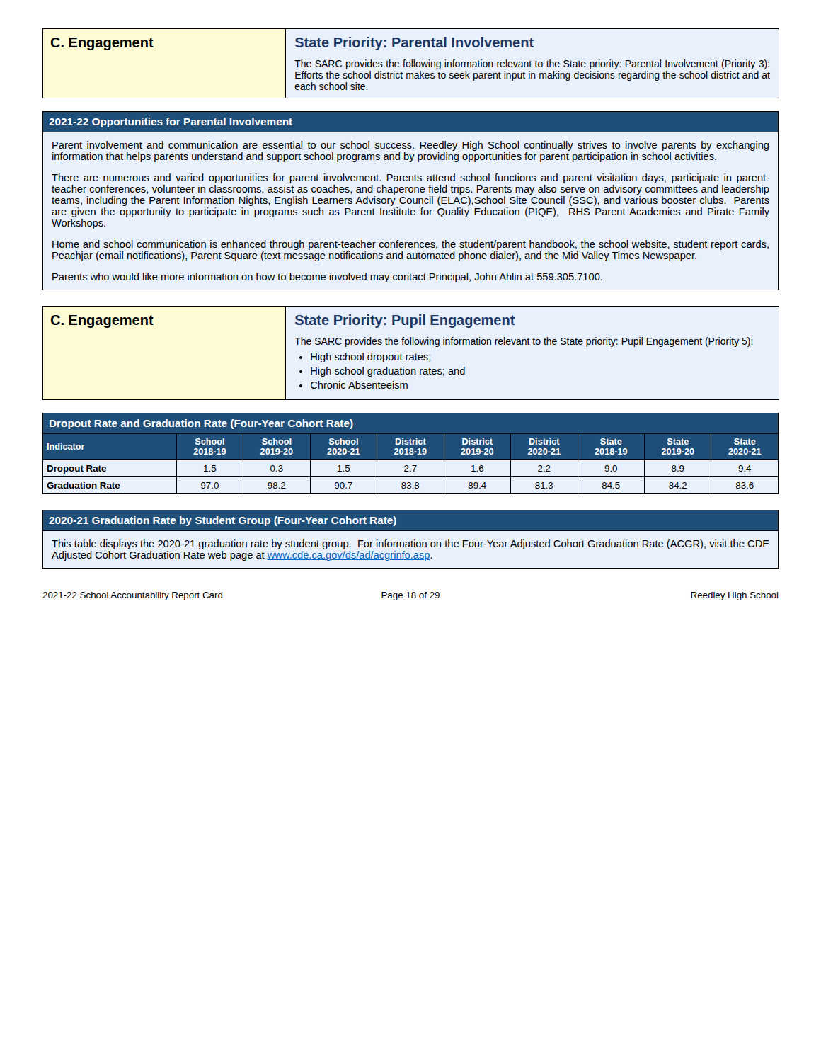C. Engagement
State Priority: Parental Involvement
The SARC provides the following information relevant to the State priority: Parental Involvement (Priority 3): Efforts the school district makes to seek parent input in making decisions regarding the school district and at each school site.
2021-22 Opportunities for Parental Involvement
Parent involvement and communication are essential to our school success. Reedley High School continually strives to involve parents by exchanging information that helps parents understand and support school programs and by providing opportunities for parent participation in school activities.
There are numerous and varied opportunities for parent involvement. Parents attend school functions and parent visitation days, participate in parent-teacher conferences, volunteer in classrooms, assist as coaches, and chaperone field trips. Parents may also serve on advisory committees and leadership teams, including the Parent Information Nights, English Learners Advisory Council (ELAC),School Site Council (SSC), and various booster clubs. Parents are given the opportunity to participate in programs such as Parent Institute for Quality Education (PIQE), RHS Parent Academies and Pirate Family Workshops.
Home and school communication is enhanced through parent-teacher conferences, the student/parent handbook, the school website, student report cards, Peachjar (email notifications), Parent Square (text message notifications and automated phone dialer), and the Mid Valley Times Newspaper.
Parents who would like more information on how to become involved may contact Principal, John Ahlin at 559.305.7100.
C. Engagement
State Priority: Pupil Engagement
The SARC provides the following information relevant to the State priority: Pupil Engagement (Priority 5):
High school dropout rates;
High school graduation rates; and
Chronic Absenteeism
Dropout Rate and Graduation Rate (Four-Year Cohort Rate)
| Indicator | School 2018-19 | School 2019-20 | School 2020-21 | District 2018-19 | District 2019-20 | District 2020-21 | State 2018-19 | State 2019-20 | State 2020-21 |
| --- | --- | --- | --- | --- | --- | --- | --- | --- | --- |
| Dropout Rate | 1.5 | 0.3 | 1.5 | 2.7 | 1.6 | 2.2 | 9.0 | 8.9 | 9.4 |
| Graduation Rate | 97.0 | 98.2 | 90.7 | 83.8 | 89.4 | 81.3 | 84.5 | 84.2 | 83.6 |
2020-21 Graduation Rate by Student Group (Four-Year Cohort Rate)
This table displays the 2020-21 graduation rate by student group. For information on the Four-Year Adjusted Cohort Graduation Rate (ACGR), visit the CDE Adjusted Cohort Graduation Rate web page at www.cde.ca.gov/ds/ad/acgrinfo.asp.
2021-22 School Accountability Report Card
Page 18 of 29
Reedley High School